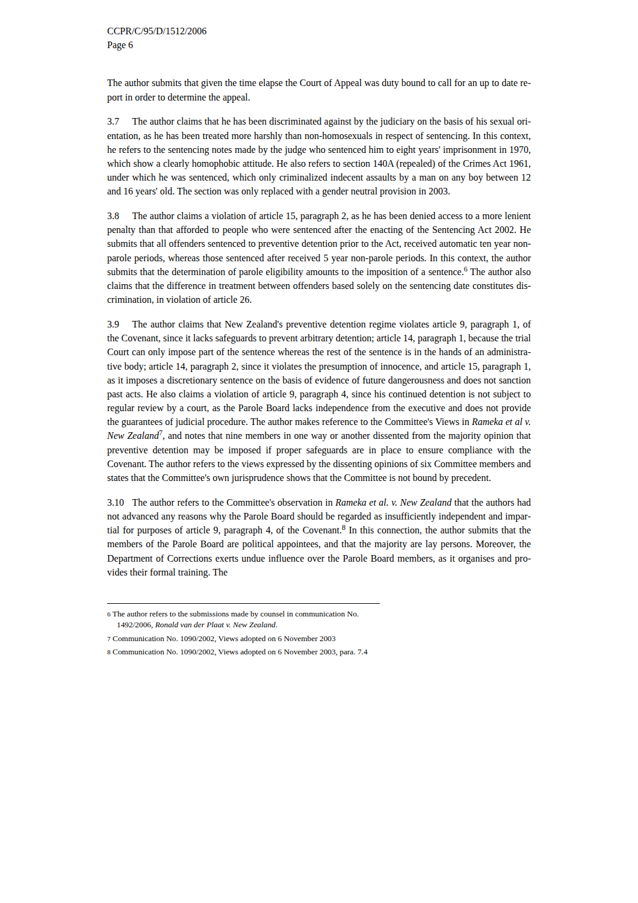CCPR/C/95/D/1512/2006
Page 6
The author submits that given the time elapse the Court of Appeal was duty bound to call for an up to date report in order to determine the appeal.
3.7 The author claims that he has been discriminated against by the judiciary on the basis of his sexual orientation, as he has been treated more harshly than non-homosexuals in respect of sentencing. In this context, he refers to the sentencing notes made by the judge who sentenced him to eight years' imprisonment in 1970, which show a clearly homophobic attitude. He also refers to section 140A (repealed) of the Crimes Act 1961, under which he was sentenced, which only criminalized indecent assaults by a man on any boy between 12 and 16 years' old. The section was only replaced with a gender neutral provision in 2003.
3.8 The author claims a violation of article 15, paragraph 2, as he has been denied access to a more lenient penalty than that afforded to people who were sentenced after the enacting of the Sentencing Act 2002. He submits that all offenders sentenced to preventive detention prior to the Act, received automatic ten year non-parole periods, whereas those sentenced after received 5 year non-parole periods. In this context, the author submits that the determination of parole eligibility amounts to the imposition of a sentence.6 The author also claims that the difference in treatment between offenders based solely on the sentencing date constitutes discrimination, in violation of article 26.
3.9 The author claims that New Zealand's preventive detention regime violates article 9, paragraph 1, of the Covenant, since it lacks safeguards to prevent arbitrary detention; article 14, paragraph 1, because the trial Court can only impose part of the sentence whereas the rest of the sentence is in the hands of an administrative body; article 14, paragraph 2, since it violates the presumption of innocence, and article 15, paragraph 1, as it imposes a discretionary sentence on the basis of evidence of future dangerousness and does not sanction past acts. He also claims a violation of article 9, paragraph 4, since his continued detention is not subject to regular review by a court, as the Parole Board lacks independence from the executive and does not provide the guarantees of judicial procedure. The author makes reference to the Committee's Views in Rameka et al v. New Zealand7, and notes that nine members in one way or another dissented from the majority opinion that preventive detention may be imposed if proper safeguards are in place to ensure compliance with the Covenant. The author refers to the views expressed by the dissenting opinions of six Committee members and states that the Committee's own jurisprudence shows that the Committee is not bound by precedent.
3.10 The author refers to the Committee's observation in Rameka et al. v. New Zealand that the authors had not advanced any reasons why the Parole Board should be regarded as insufficiently independent and impartial for purposes of article 9, paragraph 4, of the Covenant.8 In this connection, the author submits that the members of the Parole Board are political appointees, and that the majority are lay persons. Moreover, the Department of Corrections exerts undue influence over the Parole Board members, as it organises and provides their formal training. The
6 The author refers to the submissions made by counsel in communication No. 1492/2006, Ronald van der Plaat v. New Zealand.
7 Communication No. 1090/2002, Views adopted on 6 November 2003
8 Communication No. 1090/2002, Views adopted on 6 November 2003, para. 7.4